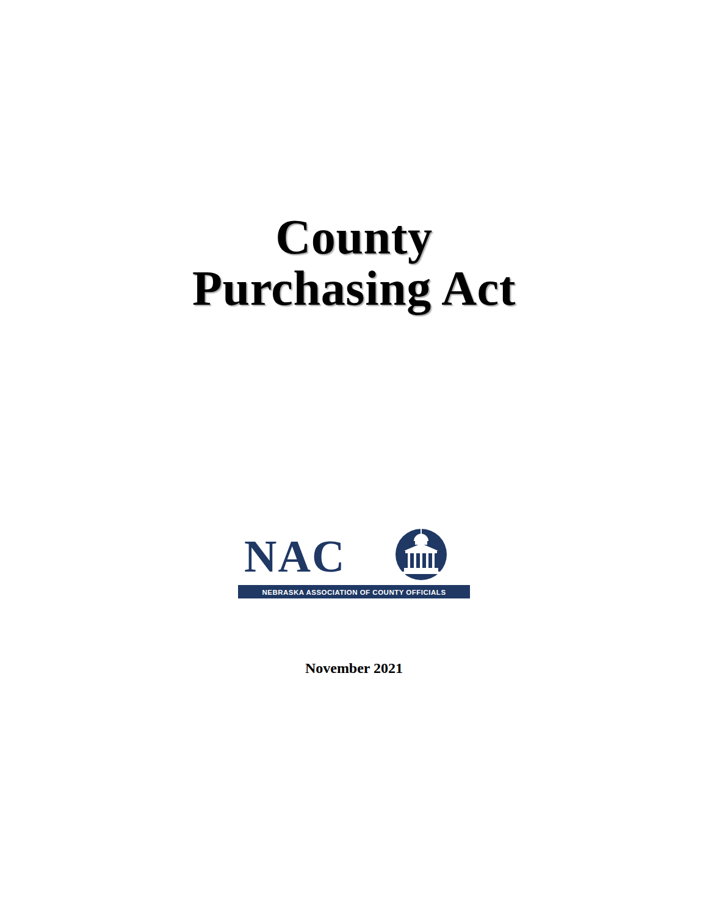County Purchasing Act
NAC NEBRASKA ASSOCIATION OF COUNTY OFFICIALS
November 2021